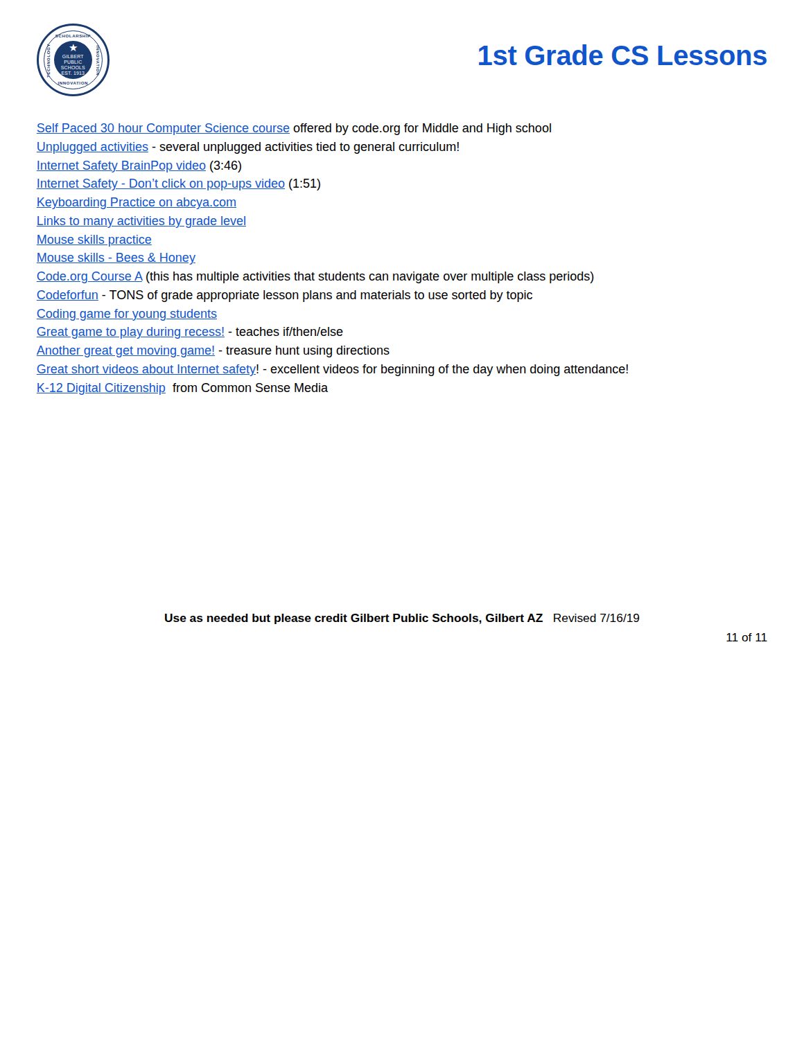Scholarship
Innovation
Technology
Innovation
★
GILBERT
PUBLIC SCHOOLS
EST. 1913
1st Grade CS Lessons
Self Paced 30 hour Computer Science course offered by code.org for Middle and High school
Unplugged activities - several unplugged activities tied to general curriculum!
Internet Safety BrainPop video (3:46)
Internet Safety - Don’t click on pop-ups video (1:51)
Keyboarding Practice on abcya.com
Links to many activities by grade level
Mouse skills practice
Mouse skills - Bees & Honey
Code.org Course A (this has multiple activities that students can navigate over multiple class periods)
Codeforfun - TONS of grade appropriate lesson plans and materials to use sorted by topic
Coding game for young students
Great game to play during recess! - teaches if/then/else
Another great get moving game! - treasure hunt using directions
Great short videos about Internet safety! - excellent videos for beginning of the day when doing attendance!
K-12 Digital Citizenship from Common Sense Media
Use as needed but please credit Gilbert Public Schools, Gilbert AZ Revised 7/16/19
11 of 11